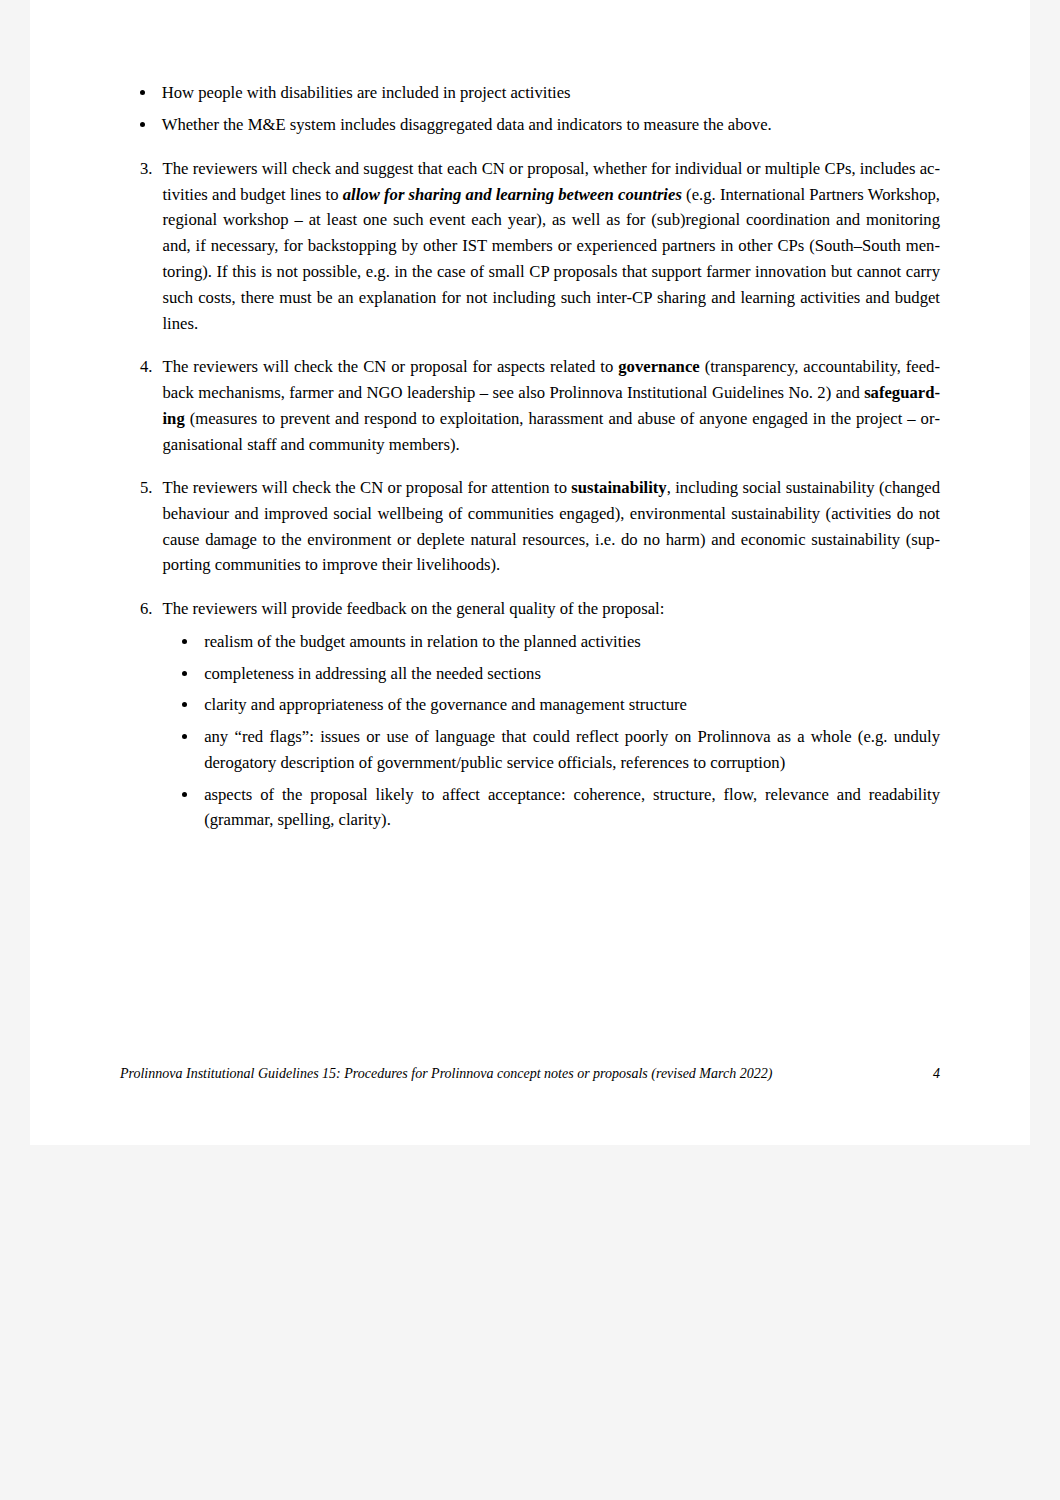How people with disabilities are included in project activities
Whether the M&E system includes disaggregated data and indicators to measure the above.
The reviewers will check and suggest that each CN or proposal, whether for individual or multiple CPs, includes activities and budget lines to allow for sharing and learning between countries (e.g. International Partners Workshop, regional workshop – at least one such event each year), as well as for (sub)regional coordination and monitoring and, if necessary, for backstopping by other IST members or experienced partners in other CPs (South–South mentoring). If this is not possible, e.g. in the case of small CP proposals that support farmer innovation but cannot carry such costs, there must be an explanation for not including such inter-CP sharing and learning activities and budget lines.
The reviewers will check the CN or proposal for aspects related to governance (transparency, accountability, feedback mechanisms, farmer and NGO leadership – see also Prolinnova Institutional Guidelines No. 2) and safeguarding (measures to prevent and respond to exploitation, harassment and abuse of anyone engaged in the project – organisational staff and community members).
The reviewers will check the CN or proposal for attention to sustainability, including social sustainability (changed behaviour and improved social wellbeing of communities engaged), environmental sustainability (activities do not cause damage to the environment or deplete natural resources, i.e. do no harm) and economic sustainability (supporting communities to improve their livelihoods).
The reviewers will provide feedback on the general quality of the proposal:
realism of the budget amounts in relation to the planned activities
completeness in addressing all the needed sections
clarity and appropriateness of the governance and management structure
any “red flags”: issues or use of language that could reflect poorly on Prolinnova as a whole (e.g. unduly derogatory description of government/public service officials, references to corruption)
aspects of the proposal likely to affect acceptance: coherence, structure, flow, relevance and readability (grammar, spelling, clarity).
Prolinnova Institutional Guidelines 15: Procedures for Prolinnova concept notes or proposals (revised March 2022) 4